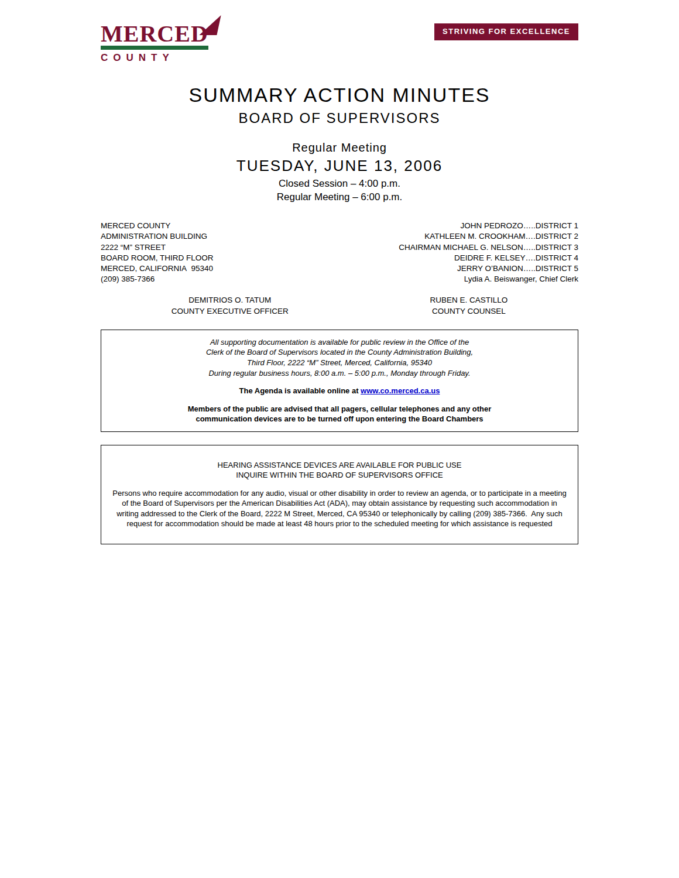MERCED
COUNTY
STRIVING FOR EXCELLENCE
SUMMARY ACTION MINUTES
BOARD OF SUPERVISORS
Regular Meeting
TUESDAY, JUNE 13, 2006
Closed Session – 4:00 p.m.
Regular Meeting – 6:00 p.m.
| MERCED COUNTY | JOHN PEDROZO…..DISTRICT 1 |
| ADMINISTRATION BUILDING | KATHLEEN M. CROOKHAM….DISTRICT 2 |
| 2222 “M” STREET | CHAIRMAN MICHAEL G. NELSON…..DISTRICT 3 |
| BOARD ROOM, THIRD FLOOR | DEIDRE F. KELSEY….DISTRICT 4 |
| MERCED, CALIFORNIA 95340 | JERRY O’BANION…..DISTRICT 5 |
| (209) 385-7366 | Lydia A. Beiswanger, Chief Clerk |
DEMITRIOS O. TATUM
COUNTY EXECUTIVE OFFICER
RUBEN E. CASTILLO
COUNTY COUNSEL
All supporting documentation is available for public review in the Office of the
Clerk of the Board of Supervisors located in the County Administration Building,
Third Floor, 2222 “M” Street, Merced, California, 95340
During regular business hours, 8:00 a.m. – 5:00 p.m., Monday through Friday.
The Agenda is available online at www.co.merced.ca.us
Members of the public are advised that all pagers, cellular telephones and any other
communication devices are to be turned off upon entering the Board Chambers
HEARING ASSISTANCE DEVICES ARE AVAILABLE FOR PUBLIC USE
INQUIRE WITHIN THE BOARD OF SUPERVISORS OFFICE
Persons who require accommodation for any audio, visual or other disability in order to review an agenda, or to participate in a meeting of the Board of Supervisors per the American Disabilities Act (ADA), may obtain assistance by requesting such accommodation in writing addressed to the Clerk of the Board, 2222 M Street, Merced, CA 95340 or telephonically by calling (209) 385-7366. Any such request for accommodation should be made at least 48 hours prior to the scheduled meeting for which assistance is requested